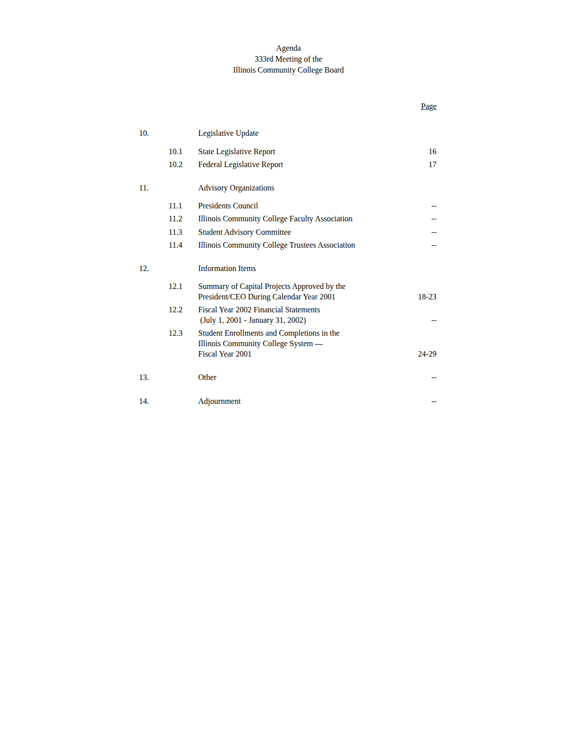Agenda
333rd Meeting of the
Illinois Community College Board
Page
| 10. | | Legislative Update | |
| | 10.1 | State Legislative Report | 16 |
| | 10.2 | Federal Legislative Report | 17 |
| 11. | | Advisory Organizations | |
| | 11.1 | Presidents Council | -- |
| | 11.2 | Illinois Community College Faculty Association | -- |
| | 11.3 | Student Advisory Committee | -- |
| | 11.4 | Illinois Community College Trustees Association | -- |
| 12. | | Information Items | |
| | 12.1 | Summary of Capital Projects Approved by the | |
| | | President/CEO During Calendar Year 2001 | 18-23 |
| | 12.2 | Fiscal Year 2002 Financial Statements | |
| | | (July 1, 2001 - January 31, 2002) | -- |
| | 12.3 | Student Enrollments and Completions in the | |
| | | Illinois Community College System — | |
| | | Fiscal Year 2001 | 24-29 |
| 13. | | Other | -- |
| 14. | | Adjournment | -- |